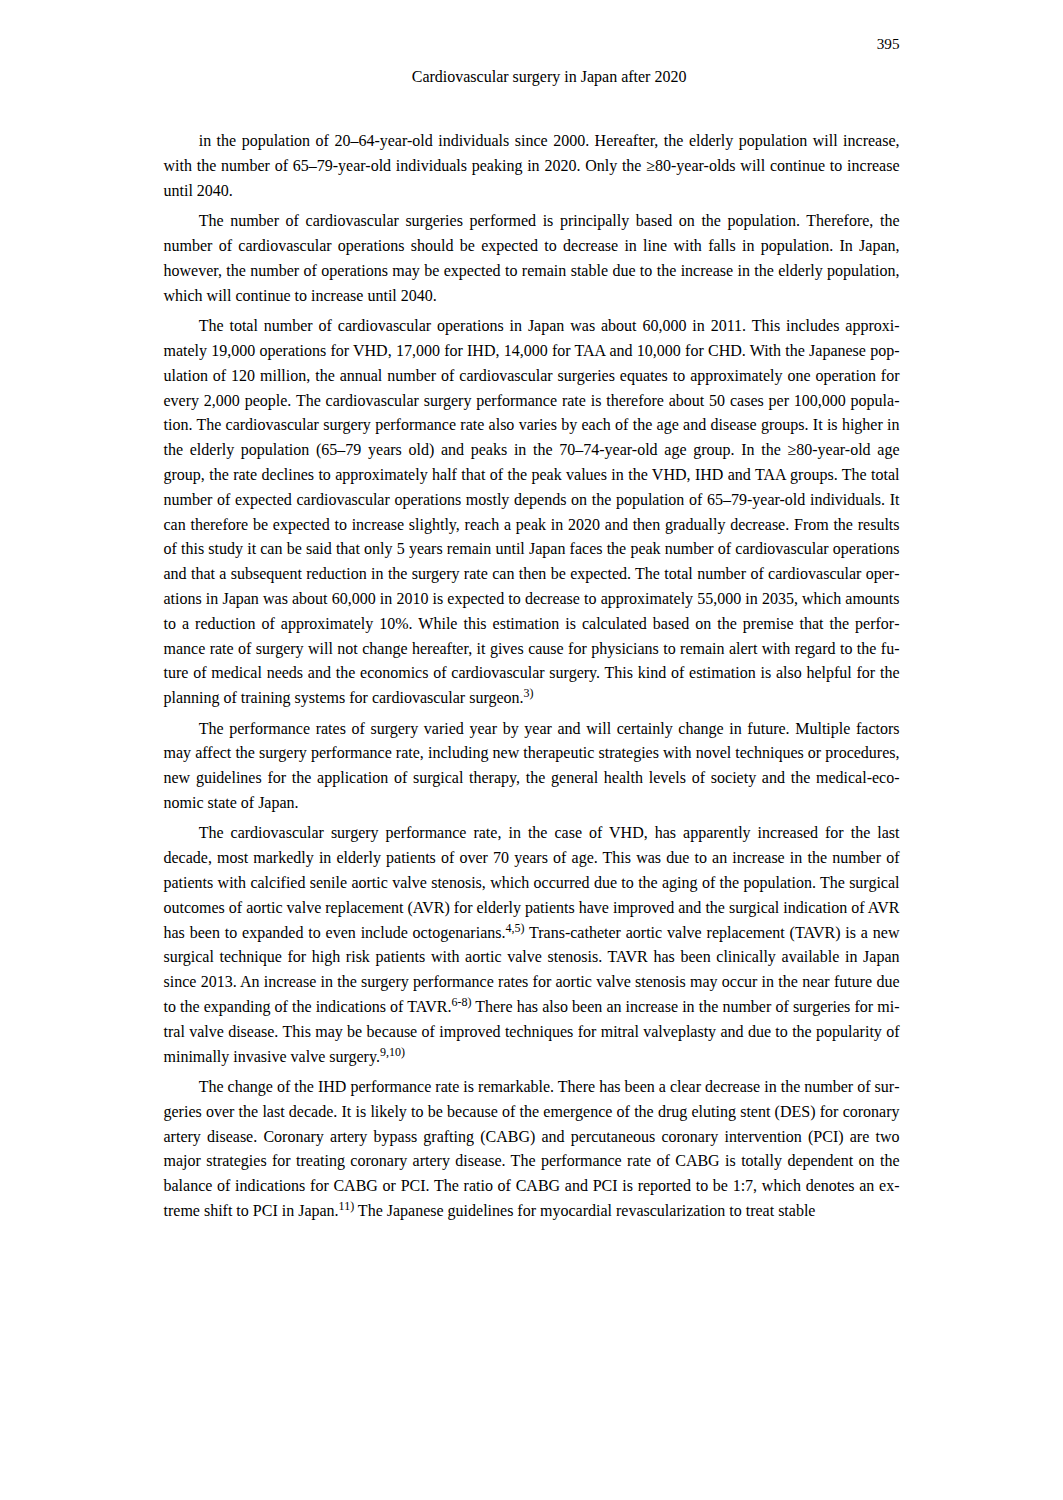395
Cardiovascular surgery in Japan after 2020
in the population of 20–64-year-old individuals since 2000. Hereafter, the elderly population will increase, with the number of 65–79-year-old individuals peaking in 2020. Only the ≥80-year-olds will continue to increase until 2040.
The number of cardiovascular surgeries performed is principally based on the population. Therefore, the number of cardiovascular operations should be expected to decrease in line with falls in population. In Japan, however, the number of operations may be expected to remain stable due to the increase in the elderly population, which will continue to increase until 2040.
The total number of cardiovascular operations in Japan was about 60,000 in 2011. This includes approximately 19,000 operations for VHD, 17,000 for IHD, 14,000 for TAA and 10,000 for CHD. With the Japanese population of 120 million, the annual number of cardiovascular surgeries equates to approximately one operation for every 2,000 people. The cardiovascular surgery performance rate is therefore about 50 cases per 100,000 population. The cardiovascular surgery performance rate also varies by each of the age and disease groups. It is higher in the elderly population (65–79 years old) and peaks in the 70–74-year-old age group. In the ≥80-year-old age group, the rate declines to approximately half that of the peak values in the VHD, IHD and TAA groups. The total number of expected cardiovascular operations mostly depends on the population of 65–79-year-old individuals. It can therefore be expected to increase slightly, reach a peak in 2020 and then gradually decrease. From the results of this study it can be said that only 5 years remain until Japan faces the peak number of cardiovascular operations and that a subsequent reduction in the surgery rate can then be expected. The total number of cardiovascular operations in Japan was about 60,000 in 2010 is expected to decrease to approximately 55,000 in 2035, which amounts to a reduction of approximately 10%. While this estimation is calculated based on the premise that the performance rate of surgery will not change hereafter, it gives cause for physicians to remain alert with regard to the future of medical needs and the economics of cardiovascular surgery. This kind of estimation is also helpful for the planning of training systems for cardiovascular surgeon.3)
The performance rates of surgery varied year by year and will certainly change in future. Multiple factors may affect the surgery performance rate, including new therapeutic strategies with novel techniques or procedures, new guidelines for the application of surgical therapy, the general health levels of society and the medical-economic state of Japan.
The cardiovascular surgery performance rate, in the case of VHD, has apparently increased for the last decade, most markedly in elderly patients of over 70 years of age. This was due to an increase in the number of patients with calcified senile aortic valve stenosis, which occurred due to the aging of the population. The surgical outcomes of aortic valve replacement (AVR) for elderly patients have improved and the surgical indication of AVR has been to expanded to even include octogenarians.4,5) Trans-catheter aortic valve replacement (TAVR) is a new surgical technique for high risk patients with aortic valve stenosis. TAVR has been clinically available in Japan since 2013. An increase in the surgery performance rates for aortic valve stenosis may occur in the near future due to the expanding of the indications of TAVR.6-8) There has also been an increase in the number of surgeries for mitral valve disease. This may be because of improved techniques for mitral valveplasty and due to the popularity of minimally invasive valve surgery.9,10)
The change of the IHD performance rate is remarkable. There has been a clear decrease in the number of surgeries over the last decade. It is likely to be because of the emergence of the drug eluting stent (DES) for coronary artery disease. Coronary artery bypass grafting (CABG) and percutaneous coronary intervention (PCI) are two major strategies for treating coronary artery disease. The performance rate of CABG is totally dependent on the balance of indications for CABG or PCI. The ratio of CABG and PCI is reported to be 1:7, which denotes an extreme shift to PCI in Japan.11) The Japanese guidelines for myocardial revascularization to treat stable